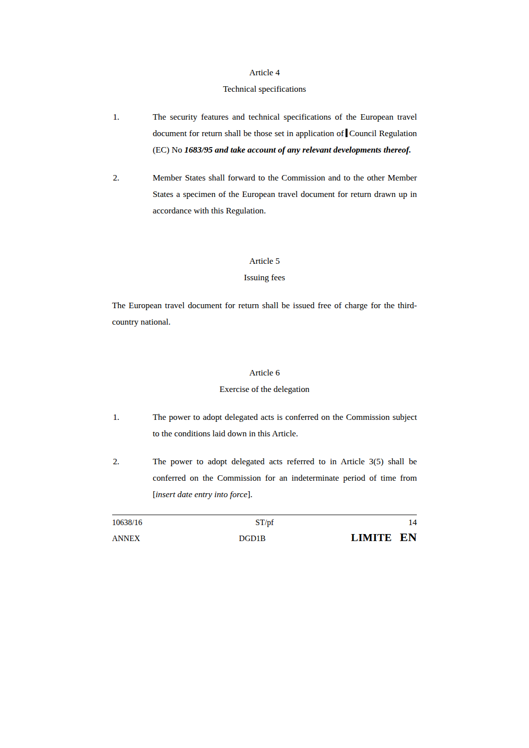Article 4
Technical specifications
1.
The security features and technical specifications of the European travel document for return shall be those set in application of Council Regulation (EC) No 1683/95 and take account of any relevant developments thereof.
2.
Member States shall forward to the Commission and to the other Member States a specimen of the European travel document for return drawn up in accordance with this Regulation.
Article 5
Issuing fees
The European travel document for return shall be issued free of charge for the third-country national.
Article 6
Exercise of the delegation
1.
The power to adopt delegated acts is conferred on the Commission subject to the conditions laid down in this Article.
2.
The power to adopt delegated acts referred to in Article 3(5) shall be conferred on the Commission for an indeterminate period of time from [insert date entry into force].
10638/16
ST/pf
14
ANNEX
DGD1B
LIMITE EN